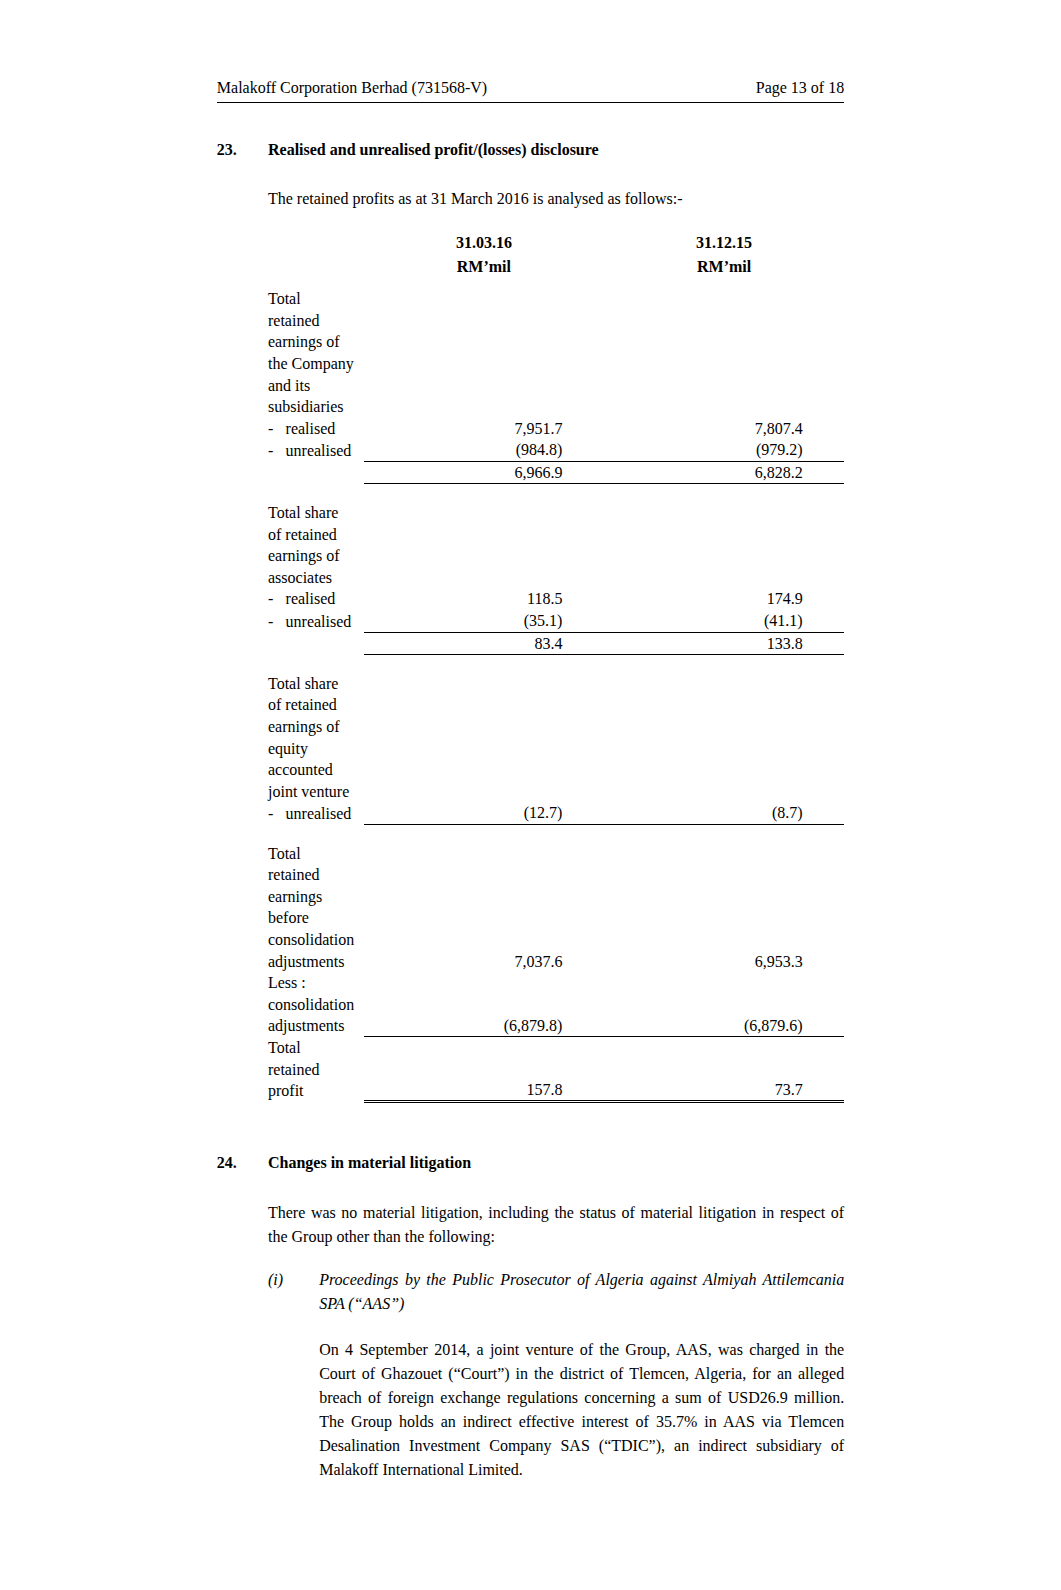Malakoff Corporation Berhad (731568-V)
Page 13 of 18
23.
Realised and unrealised profit/(losses) disclosure
The retained profits as at 31 March 2016 is analysed as follows:-
| | 31.03.16 RM’mil | 31.12.15 RM’mil |
| --- | --- | --- |
| Total retained earnings of the Company and its | | |
| subsidiaries | | |
| - realised | 7,951.7 | 7,807.4 |
| - unrealised | (984.8) | (979.2) |
| | 6,966.9 | 6,828.2 |
| Total share of retained earnings of associates | | |
| - realised | 118.5 | 174.9 |
| - unrealised | (35.1) | (41.1) |
| | 83.4 | 133.8 |
| Total share of retained earnings of equity accounted | | |
| joint venture | | |
| - unrealised | (12.7) | (8.7) |
| Total retained earnings before consolidation | | |
| adjustments | 7,037.6 | 6,953.3 |
| Less : consolidation adjustments | (6,879.8) | (6,879.6) |
| Total retained profit | 157.8 | 73.7 |
24.
Changes in material litigation
There was no material litigation, including the status of material litigation in respect of the Group other than the following:
(i)
Proceedings by the Public Prosecutor of Algeria against Almiyah Attilemcania SPA (“AAS”)
On 4 September 2014, a joint venture of the Group, AAS, was charged in the Court of Ghazouet (“Court”) in the district of Tlemcen, Algeria, for an alleged breach of foreign exchange regulations concerning a sum of USD26.9 million. The Group holds an indirect effective interest of 35.7% in AAS via Tlemcen Desalination Investment Company SAS (“TDIC”), an indirect subsidiary of Malakoff International Limited.